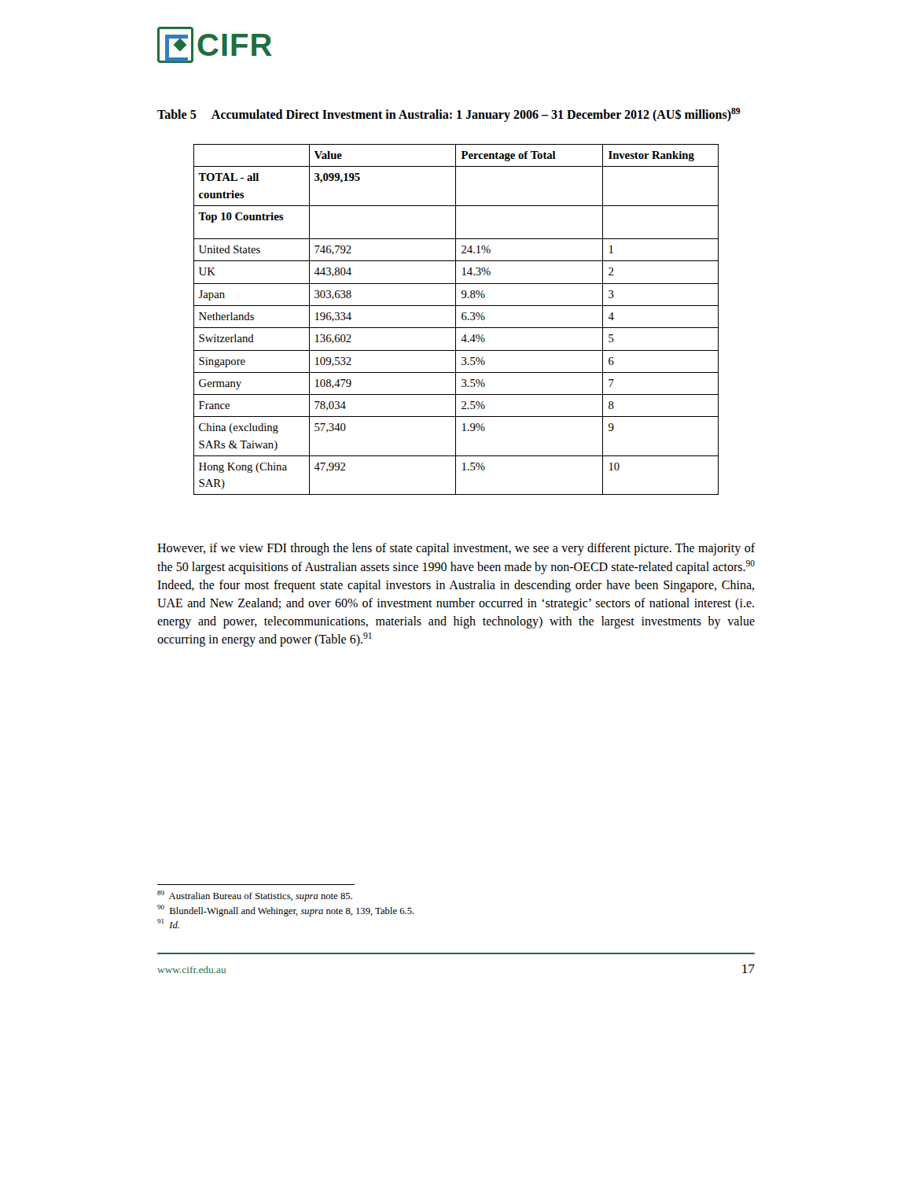CIFR
Table 5 Accumulated Direct Investment in Australia: 1 January 2006 – 31 December 2012 (AU$ millions)89
| | Value | Percentage of Total | Investor Ranking |
| --- | --- | --- | --- |
| TOTAL - all countries | 3,099,195 | | |
| Top 10 Countries | | | |
| United States | 746,792 | 24.1% | 1 |
| UK | 443,804 | 14.3% | 2 |
| Japan | 303,638 | 9.8% | 3 |
| Netherlands | 196,334 | 6.3% | 4 |
| Switzerland | 136,602 | 4.4% | 5 |
| Singapore | 109,532 | 3.5% | 6 |
| Germany | 108,479 | 3.5% | 7 |
| France | 78,034 | 2.5% | 8 |
| China (excluding SARs & Taiwan) | 57,340 | 1.9% | 9 |
| Hong Kong (China SAR) | 47,992 | 1.5% | 10 |
However, if we view FDI through the lens of state capital investment, we see a very different picture. The majority of the 50 largest acquisitions of Australian assets since 1990 have been made by non-OECD state-related capital actors.90 Indeed, the four most frequent state capital investors in Australia in descending order have been Singapore, China, UAE and New Zealand; and over 60% of investment number occurred in ‘strategic’ sectors of national interest (i.e. energy and power, telecommunications, materials and high technology) with the largest investments by value occurring in energy and power (Table 6).91
89 Australian Bureau of Statistics, supra note 85.
90 Blundell-Wignall and Wehinger, supra note 8, 139, Table 6.5.
91 Id.
www.cifr.edu.au 17